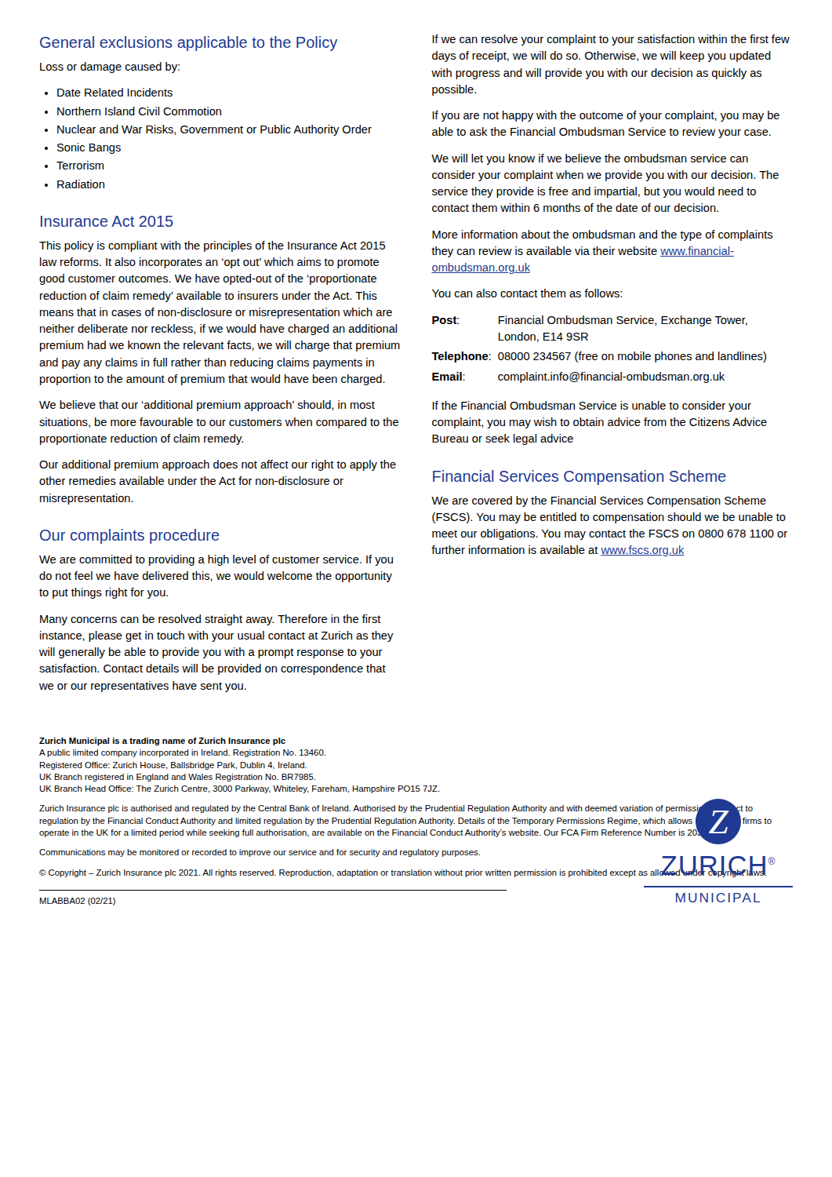General exclusions applicable to the Policy
Loss or damage caused by:
Date Related Incidents
Northern Island Civil Commotion
Nuclear and War Risks, Government or Public Authority Order
Sonic Bangs
Terrorism
Radiation
Insurance Act 2015
This policy is compliant with the principles of the Insurance Act 2015 law reforms. It also incorporates an ‘opt out’ which aims to promote good customer outcomes. We have opted-out of the ‘proportionate reduction of claim remedy’ available to insurers under the Act. This means that in cases of non-disclosure or misrepresentation which are neither deliberate nor reckless, if we would have charged an additional premium had we known the relevant facts, we will charge that premium and pay any claims in full rather than reducing claims payments in proportion to the amount of premium that would have been charged.
We believe that our ‘additional premium approach’ should, in most situations, be more favourable to our customers when compared to the proportionate reduction of claim remedy.
Our additional premium approach does not affect our right to apply the other remedies available under the Act for non-disclosure or misrepresentation.
Our complaints procedure
We are committed to providing a high level of customer service. If you do not feel we have delivered this, we would welcome the opportunity to put things right for you.
Many concerns can be resolved straight away. Therefore in the first instance, please get in touch with your usual contact at Zurich as they will generally be able to provide you with a prompt response to your satisfaction. Contact details will be provided on correspondence that we or our representatives have sent you.
If we can resolve your complaint to your satisfaction within the first few days of receipt, we will do so. Otherwise, we will keep you updated with progress and will provide you with our decision as quickly as possible.
If you are not happy with the outcome of your complaint, you may be able to ask the Financial Ombudsman Service to review your case.
We will let you know if we believe the ombudsman service can consider your complaint when we provide you with our decision. The service they provide is free and impartial, but you would need to contact them within 6 months of the date of our decision.
More information about the ombudsman and the type of complaints they can review is available via their website www.financial-ombudsman.org.uk
You can also contact them as follows:
| Post : | Financial Ombudsman Service, Exchange Tower, London, E14 9SR |
| Telephone : | 08000 234567 (free on mobile phones and landlines) |
| Email : | complaint.info@financial-ombudsman.org.uk |
If the Financial Ombudsman Service is unable to consider your complaint, you may wish to obtain advice from the Citizens Advice Bureau or seek legal advice
Financial Services Compensation Scheme
We are covered by the Financial Services Compensation Scheme (FSCS). You may be entitled to compensation should we be unable to meet our obligations. You may contact the FSCS on 0800 678 1100 or further information is available at www.fscs.org.uk
Zurich Municipal is a trading name of Zurich Insurance plc
A public limited company incorporated in Ireland. Registration No. 13460.
Registered Office: Zurich House, Ballsbridge Park, Dublin 4, Ireland.
UK Branch registered in England and Wales Registration No. BR7985.
UK Branch Head Office: The Zurich Centre, 3000 Parkway, Whiteley, Fareham, Hampshire PO15 7JZ.
Zurich Insurance plc is authorised and regulated by the Central Bank of Ireland. Authorised by the Prudential Regulation Authority and with deemed variation of permission. Subject to regulation by the Financial Conduct Authority and limited regulation by the Prudential Regulation Authority. Details of the Temporary Permissions Regime, which allows EEA-based firms to operate in the UK for a limited period while seeking full authorisation, are available on the Financial Conduct Authority’s website. Our FCA Firm Reference Number is 203093.
Communications may be monitored or recorded to improve our service and for security and regulatory purposes.
© Copyright – Zurich Insurance plc 2021. All rights reserved. Reproduction, adaptation or translation without prior written permission is prohibited except as allowed under copyright laws.
MLABBA02 (02/21)
Z
ZURICH®
MUNICIPAL